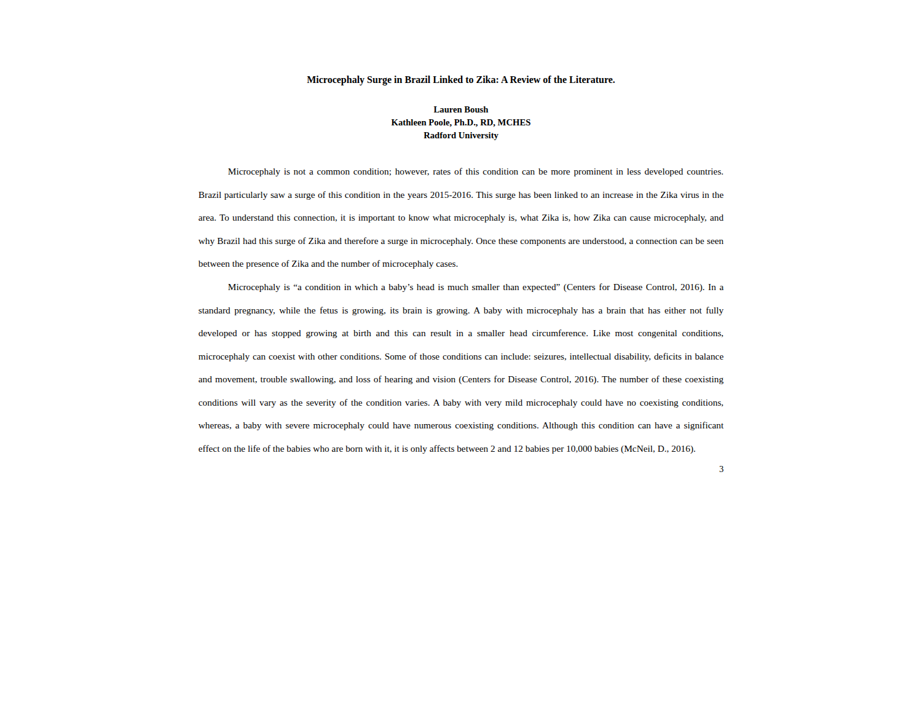Microcephaly Surge in Brazil Linked to Zika: A Review of the Literature.
Lauren Boush Kathleen Poole, Ph.D., RD, MCHES Radford University
Microcephaly is not a common condition; however, rates of this condition can be more prominent in less developed countries. Brazil particularly saw a surge of this condition in the years 2015-2016. This surge has been linked to an increase in the Zika virus in the area. To understand this connection, it is important to know what microcephaly is, what Zika is, how Zika can cause microcephaly, and why Brazil had this surge of Zika and therefore a surge in microcephaly. Once these components are understood, a connection can be seen between the presence of Zika and the number of microcephaly cases.
Microcephaly is “a condition in which a baby’s head is much smaller than expected” (Centers for Disease Control, 2016). In a standard pregnancy, while the fetus is growing, its brain is growing. A baby with microcephaly has a brain that has either not fully developed or has stopped growing at birth and this can result in a smaller head circumference. Like most congenital conditions, microcephaly can coexist with other conditions. Some of those conditions can include: seizures, intellectual disability, deficits in balance and movement, trouble swallowing, and loss of hearing and vision (Centers for Disease Control, 2016). The number of these coexisting conditions will vary as the severity of the condition varies. A baby with very mild microcephaly could have no coexisting conditions, whereas, a baby with severe microcephaly could have numerous coexisting conditions. Although this condition can have a significant effect on the life of the babies who are born with it, it is only affects between 2 and 12 babies per 10,000 babies (McNeil, D., 2016).
3